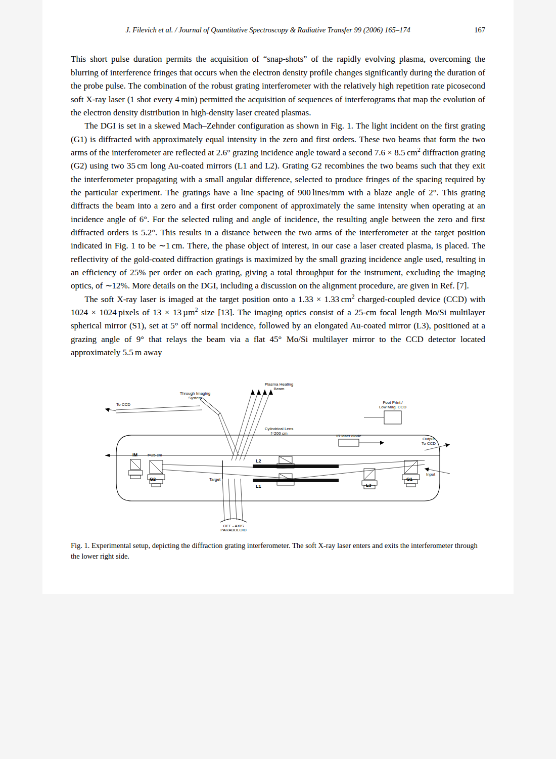J. Filevich et al. / Journal of Quantitative Spectroscopy & Radiative Transfer 99 (2006) 165–174 167
This short pulse duration permits the acquisition of “snap-shots” of the rapidly evolving plasma, overcoming the blurring of interference fringes that occurs when the electron density profile changes significantly during the duration of the probe pulse. The combination of the robust grating interferometer with the relatively high repetition rate picosecond soft X-ray laser (1 shot every 4 min) permitted the acquisition of sequences of interferograms that map the evolution of the electron density distribution in high-density laser created plasmas.
The DGI is set in a skewed Mach–Zehnder configuration as shown in Fig. 1. The light incident on the first grating (G1) is diffracted with approximately equal intensity in the zero and first orders. These two beams that form the two arms of the interferometer are reflected at 2.6° grazing incidence angle toward a second 7.6 × 8.5 cm2 diffraction grating (G2) using two 35 cm long Au-coated mirrors (L1 and L2). Grating G2 recombines the two beams such that they exit the interferometer propagating with a small angular difference, selected to produce fringes of the spacing required by the particular experiment. The gratings have a line spacing of 900 lines/mm with a blaze angle of 2°. This grating diffracts the beam into a zero and a first order component of approximately the same intensity when operating at an incidence angle of 6°. For the selected ruling and angle of incidence, the resulting angle between the zero and first diffracted orders is 5.2°. This results in a distance between the two arms of the interferometer at the target position indicated in Fig. 1 to be ∼1 cm. There, the phase object of interest, in our case a laser created plasma, is placed. The reflectivity of the gold-coated diffraction gratings is maximized by the small grazing incidence angle used, resulting in an efficiency of 25% per order on each grating, giving a total throughput for the instrument, excluding the imaging optics, of ∼12%. More details on the DGI, including a discussion on the alignment procedure, are given in Ref. [7].
The soft X-ray laser is imaged at the target position onto a 1.33 × 1.33 cm2 charged-coupled device (CCD) with 1024 × 1024 pixels of 13 × 13 µm2 size [13]. The imaging optics consist of a 25-cm focal length Mo/Si multilayer spherical mirror (S1), set at 5° off normal incidence, followed by an elongated Au-coated mirror (L3), positioned at a grazing angle of 9° that relays the beam via a flat 45° Mo/Si multilayer mirror to the CCD detector located approximately 5.5 m away
Through Imaging System Plasma Heating Beam Foot Print / Low Mag. CCD To CCD Cylindrical Lens f=200 cm IR laser diode Output To CCD Input IM f=25 cm G2 G1 L3 L2 L1 Target OFF - AXIS PARABOLOID
Fig. 1. Experimental setup, depicting the diffraction grating interferometer. The soft X-ray laser enters and exits the interferometer through the lower right side.